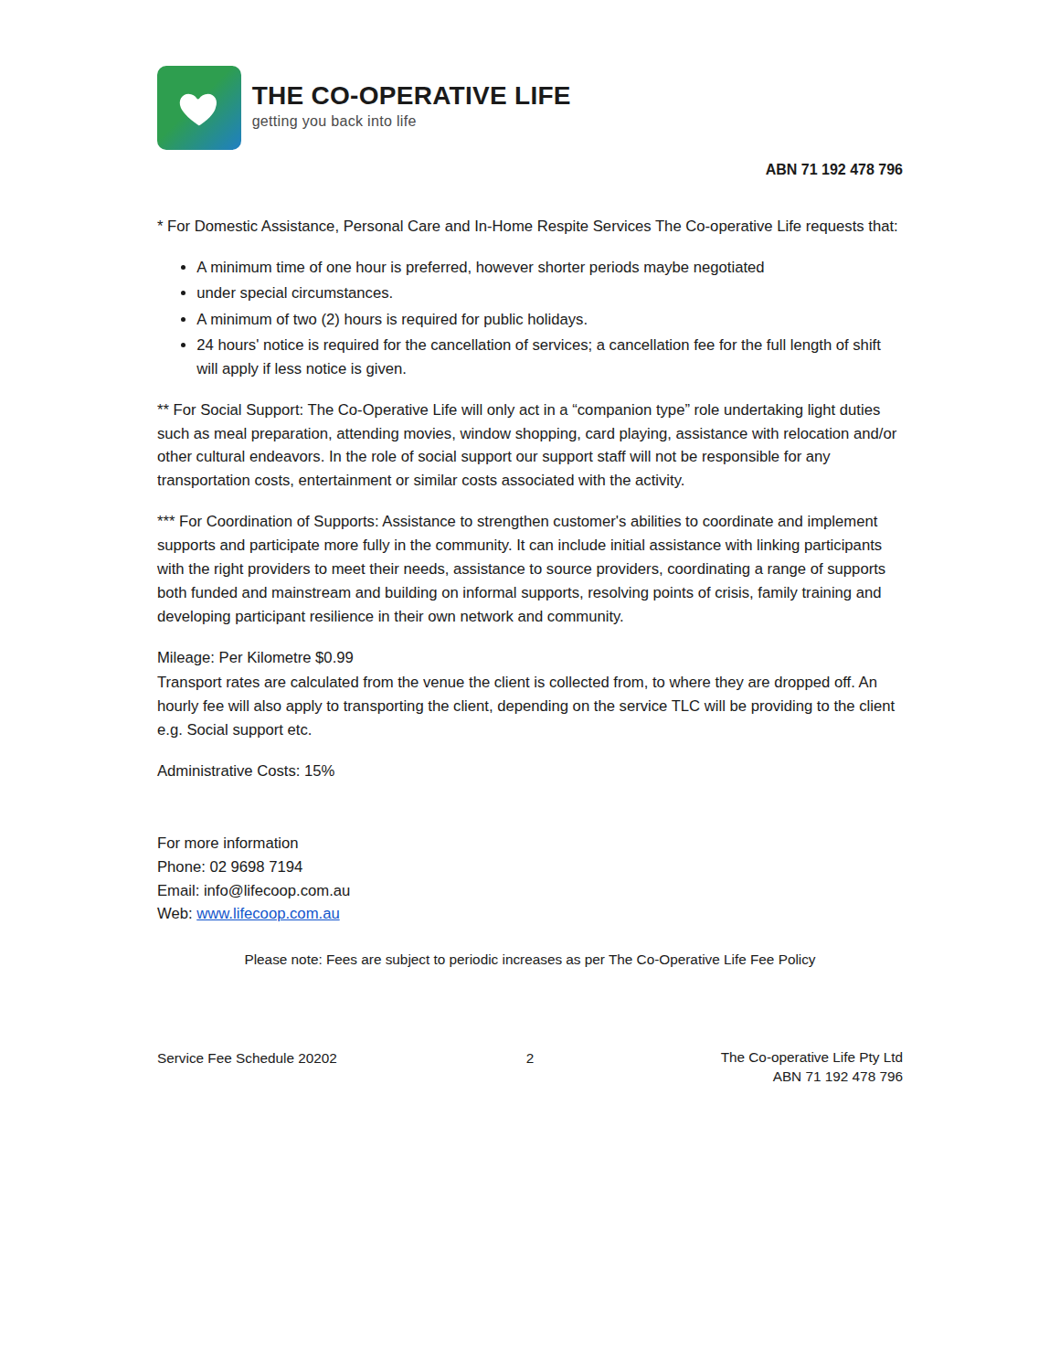THE CO-OPERATIVE LIFE
getting you back into life
ABN 71 192 478 796
* For Domestic Assistance, Personal Care and In-Home Respite Services The Co-operative Life requests that:
A minimum time of one hour is preferred, however shorter periods maybe negotiated
under special circumstances.
A minimum of two (2) hours is required for public holidays.
24 hours' notice is required for the cancellation of services; a cancellation fee for the full length of shift will apply if less notice is given.
** For Social Support: The Co-Operative Life will only act in a “companion type” role undertaking light duties such as meal preparation, attending movies, window shopping, card playing, assistance with relocation and/or other cultural endeavors. In the role of social support our support staff will not be responsible for any transportation costs, entertainment or similar costs associated with the activity.
*** For Coordination of Supports: Assistance to strengthen customer's abilities to coordinate and implement supports and participate more fully in the community. It can include initial assistance with linking participants with the right providers to meet their needs, assistance to source providers, coordinating a range of supports both funded and mainstream and building on informal supports, resolving points of crisis, family training and developing participant resilience in their own network and community.
Mileage: Per Kilometre $0.99
Transport rates are calculated from the venue the client is collected from, to where they are dropped off. An hourly fee will also apply to transporting the client, depending on the service TLC will be providing to the client e.g. Social support etc.
Administrative Costs: 15%
For more information
Phone: 02 9698 7194
Email: info@lifecoop.com.au
Web: www.lifecoop.com.au
Please note: Fees are subject to periodic increases as per The Co-Operative Life Fee Policy
Service Fee Schedule 20202
2
The Co-operative Life Pty Ltd
ABN 71 192 478 796